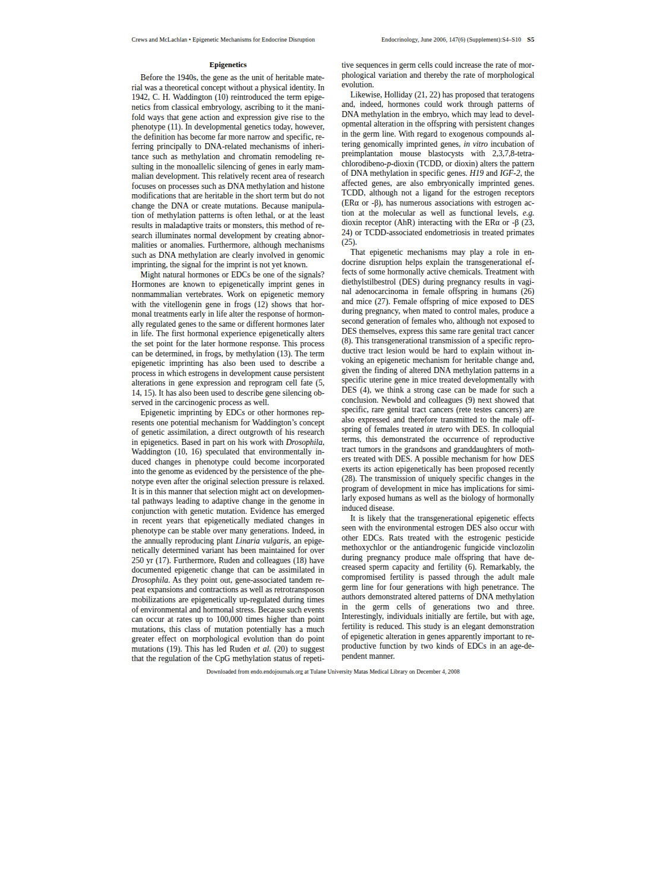Crews and McLachlan • Epigenetic Mechanisms for Endocrine Disruption
Endocrinology, June 2006, 147(6) (Supplement):S4–S10S5
Epigenetics
Before the 1940s, the gene as the unit of heritable material was a theoretical concept without a physical identity. In 1942, C. H. Waddington (10) reintroduced the term epigenetics from classical embryology, ascribing to it the manifold ways that gene action and expression give rise to the phenotype (11). In developmental genetics today, however, the definition has become far more narrow and specific, referring principally to DNA-related mechanisms of inheritance such as methylation and chromatin remodeling resulting in the monoallelic silencing of genes in early mammalian development. This relatively recent area of research focuses on processes such as DNA methylation and histone modifications that are heritable in the short term but do not change the DNA or create mutations. Because manipulation of methylation patterns is often lethal, or at the least results in maladaptive traits or monsters, this method of research illuminates normal development by creating abnormalities or anomalies. Furthermore, although mechanisms such as DNA methylation are clearly involved in genomic imprinting, the signal for the imprint is not yet known.
Might natural hormones or EDCs be one of the signals? Hormones are known to epigenetically imprint genes in nonmammalian vertebrates. Work on epigenetic memory with the vitellogenin gene in frogs (12) shows that hormonal treatments early in life alter the response of hormonally regulated genes to the same or different hormones later in life. The first hormonal experience epigenetically alters the set point for the later hormone response. This process can be determined, in frogs, by methylation (13). The term epigenetic imprinting has also been used to describe a process in which estrogens in development cause persistent alterations in gene expression and reprogram cell fate (5, 14, 15). It has also been used to describe gene silencing observed in the carcinogenic process as well.
Epigenetic imprinting by EDCs or other hormones represents one potential mechanism for Waddington’s concept of genetic assimilation, a direct outgrowth of his research in epigenetics. Based in part on his work with Drosophila, Waddington (10, 16) speculated that environmentally induced changes in phenotype could become incorporated into the genome as evidenced by the persistence of the phenotype even after the original selection pressure is relaxed. It is in this manner that selection might act on developmental pathways leading to adaptive change in the genome in conjunction with genetic mutation. Evidence has emerged in recent years that epigenetically mediated changes in phenotype can be stable over many generations. Indeed, in the annually reproducing plant Linaria vulgaris, an epigenetically determined variant has been maintained for over 250 yr (17). Furthermore, Ruden and colleagues (18) have documented epigenetic change that can be assimilated in Drosophila. As they point out, gene-associated tandem repeat expansions and contractions as well as retrotransposon mobilizations are epigenetically up-regulated during times of environmental and hormonal stress. Because such events can occur at rates up to 100,000 times higher than point mutations, this class of mutation potentially has a much greater effect on morphological evolution than do point mutations (19). This has led Ruden et al. (20) to suggest that the regulation of the CpG methylation status of repetitive sequences in germ cells could increase the rate of morphological variation and thereby the rate of morphological evolution.
Likewise, Holliday (21, 22) has proposed that teratogens and, indeed, hormones could work through patterns of DNA methylation in the embryo, which may lead to developmental alteration in the offspring with persistent changes in the germ line. With regard to exogenous compounds altering genomically imprinted genes, in vitro incubation of preimplantation mouse blastocysts with 2,3,7,8-tetrachlorodibeno-p-dioxin (TCDD, or dioxin) alters the pattern of DNA methylation in specific genes. H19 and IGF-2, the affected genes, are also embryonically imprinted genes. TCDD, although not a ligand for the estrogen receptors (ERα or -β), has numerous associations with estrogen action at the molecular as well as functional levels, e.g. dioxin receptor (AhR) interacting with the ERα or -β (23, 24) or TCDD-associated endometriosis in treated primates (25).
That epigenetic mechanisms may play a role in endocrine disruption helps explain the transgenerational effects of some hormonally active chemicals. Treatment with diethylstilbestrol (DES) during pregnancy results in vaginal adenocarcinoma in female offspring in humans (26) and mice (27). Female offspring of mice exposed to DES during pregnancy, when mated to control males, produce a second generation of females who, although not exposed to DES themselves, express this same rare genital tract cancer (8). This transgenerational transmission of a specific reproductive tract lesion would be hard to explain without invoking an epigenetic mechanism for heritable change and, given the finding of altered DNA methylation patterns in a specific uterine gene in mice treated developmentally with DES (4), we think a strong case can be made for such a conclusion. Newbold and colleagues (9) next showed that specific, rare genital tract cancers (rete testes cancers) are also expressed and therefore transmitted to the male offspring of females treated in utero with DES. In colloquial terms, this demonstrated the occurrence of reproductive tract tumors in the grandsons and granddaughters of mothers treated with DES. A possible mechanism for how DES exerts its action epigenetically has been proposed recently (28). The transmission of uniquely specific changes in the program of development in mice has implications for similarly exposed humans as well as the biology of hormonally induced disease.
It is likely that the transgenerational epigenetic effects seen with the environmental estrogen DES also occur with other EDCs. Rats treated with the estrogenic pesticide methoxychlor or the antiandrogenic fungicide vinclozolin during pregnancy produce male offspring that have decreased sperm capacity and fertility (6). Remarkably, the compromised fertility is passed through the adult male germ line for four generations with high penetrance. The authors demonstrated altered patterns of DNA methylation in the germ cells of generations two and three. Interestingly, individuals initially are fertile, but with age, fertility is reduced. This study is an elegant demonstration of epigenetic alteration in genes apparently important to reproductive function by two kinds of EDCs in an age-dependent manner.
Downloaded from endo.endojournals.org at Tulane University Matas Medical Library on December 4, 2008